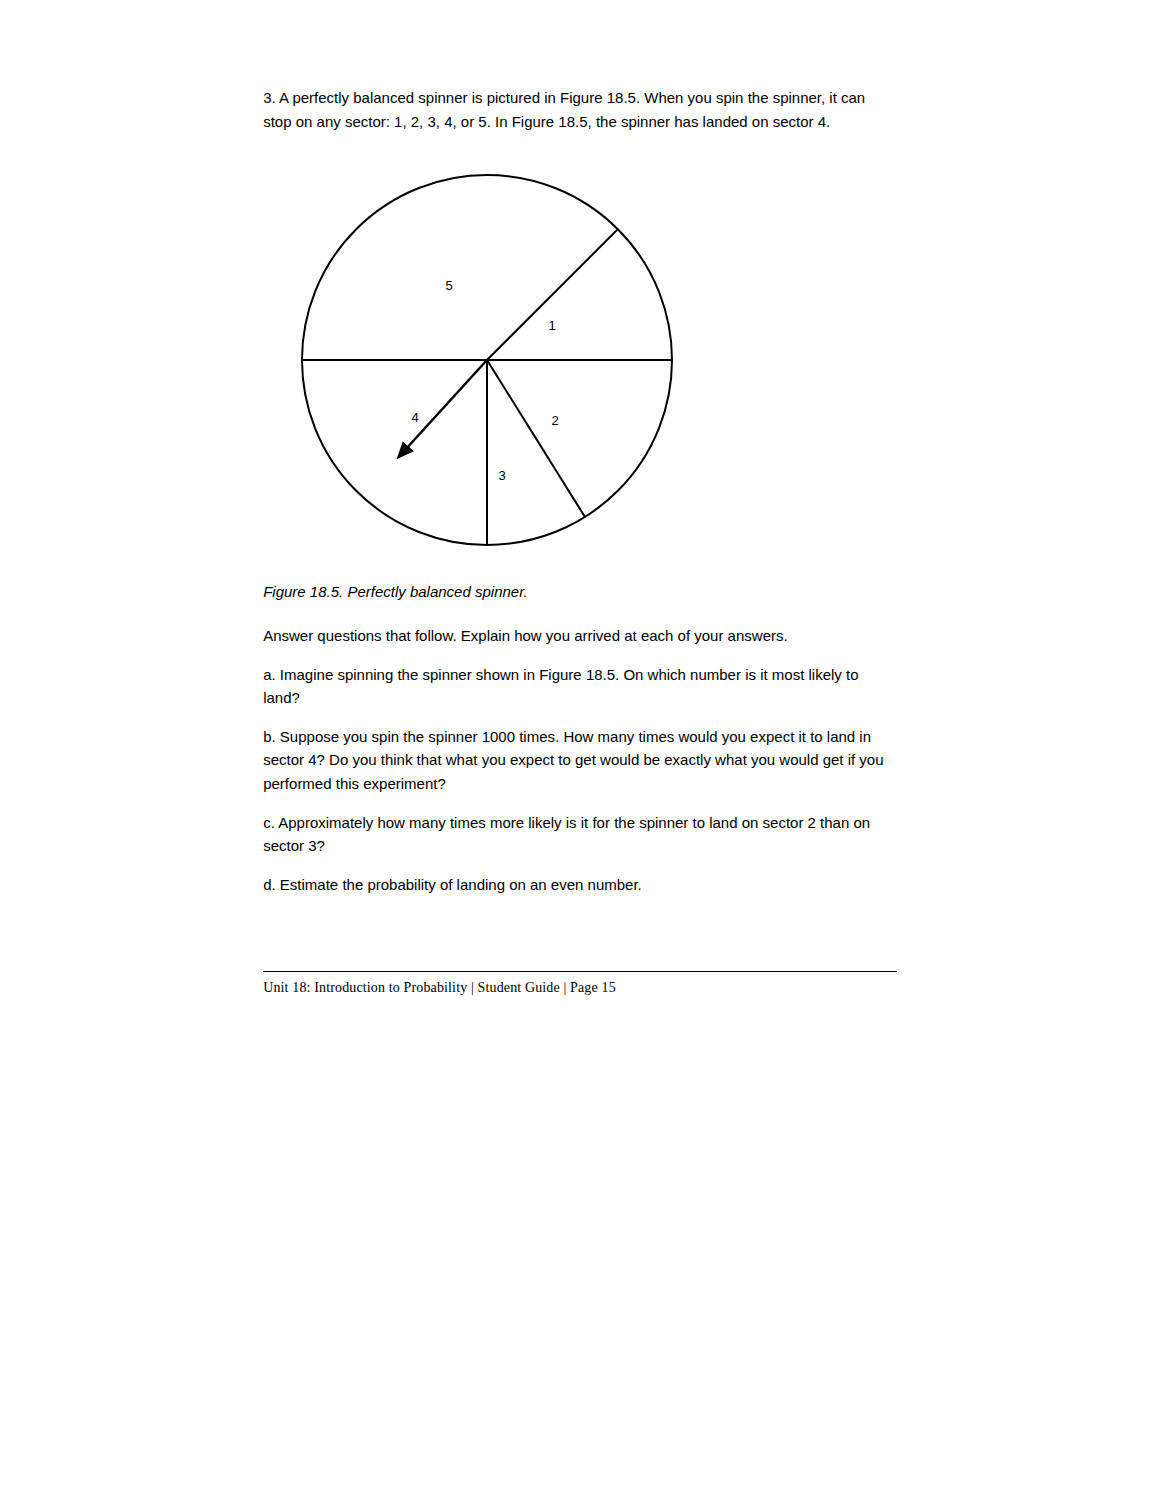3. A perfectly balanced spinner is pictured in Figure 18.5. When you spin the spinner, it can stop on any sector: 1, 2, 3, 4, or 5. In Figure 18.5, the spinner has landed on sector 4.
5 1 2 3 4
Figure 18.5. Perfectly balanced spinner.
Answer questions that follow. Explain how you arrived at each of your answers.
a. Imagine spinning the spinner shown in Figure 18.5. On which number is it most likely to land?
b. Suppose you spin the spinner 1000 times. How many times would you expect it to land in sector 4? Do you think that what you expect to get would be exactly what you would get if you performed this experiment?
c. Approximately how many times more likely is it for the spinner to land on sector 2 than on sector 3?
d. Estimate the probability of landing on an even number.
Unit 18: Introduction to Probability | Student Guide | Page 15